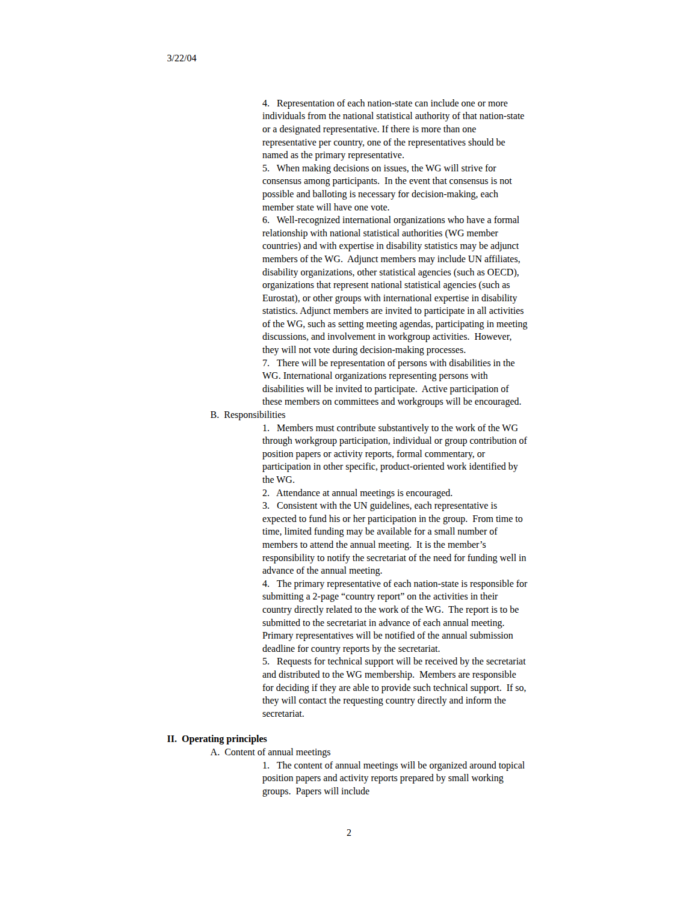3/22/04
4. Representation of each nation-state can include one or more individuals from the national statistical authority of that nation-state or a designated representative. If there is more than one representative per country, one of the representatives should be named as the primary representative.
5. When making decisions on issues, the WG will strive for consensus among participants. In the event that consensus is not possible and balloting is necessary for decision-making, each member state will have one vote.
6. Well-recognized international organizations who have a formal relationship with national statistical authorities (WG member countries) and with expertise in disability statistics may be adjunct members of the WG. Adjunct members may include UN affiliates, disability organizations, other statistical agencies (such as OECD), organizations that represent national statistical agencies (such as Eurostat), or other groups with international expertise in disability statistics. Adjunct members are invited to participate in all activities of the WG, such as setting meeting agendas, participating in meeting discussions, and involvement in workgroup activities. However, they will not vote during decision-making processes.
7. There will be representation of persons with disabilities in the WG. International organizations representing persons with disabilities will be invited to participate. Active participation of these members on committees and workgroups will be encouraged.
B. Responsibilities
1. Members must contribute substantively to the work of the WG through workgroup participation, individual or group contribution of position papers or activity reports, formal commentary, or participation in other specific, product-oriented work identified by the WG.
2. Attendance at annual meetings is encouraged.
3. Consistent with the UN guidelines, each representative is expected to fund his or her participation in the group. From time to time, limited funding may be available for a small number of members to attend the annual meeting. It is the member’s responsibility to notify the secretariat of the need for funding well in advance of the annual meeting.
4. The primary representative of each nation-state is responsible for submitting a 2-page “country report” on the activities in their country directly related to the work of the WG. The report is to be submitted to the secretariat in advance of each annual meeting. Primary representatives will be notified of the annual submission deadline for country reports by the secretariat.
5. Requests for technical support will be received by the secretariat and distributed to the WG membership. Members are responsible for deciding if they are able to provide such technical support. If so, they will contact the requesting country directly and inform the secretariat.
II. Operating principles
A. Content of annual meetings
1. The content of annual meetings will be organized around topical position papers and activity reports prepared by small working groups. Papers will include
2